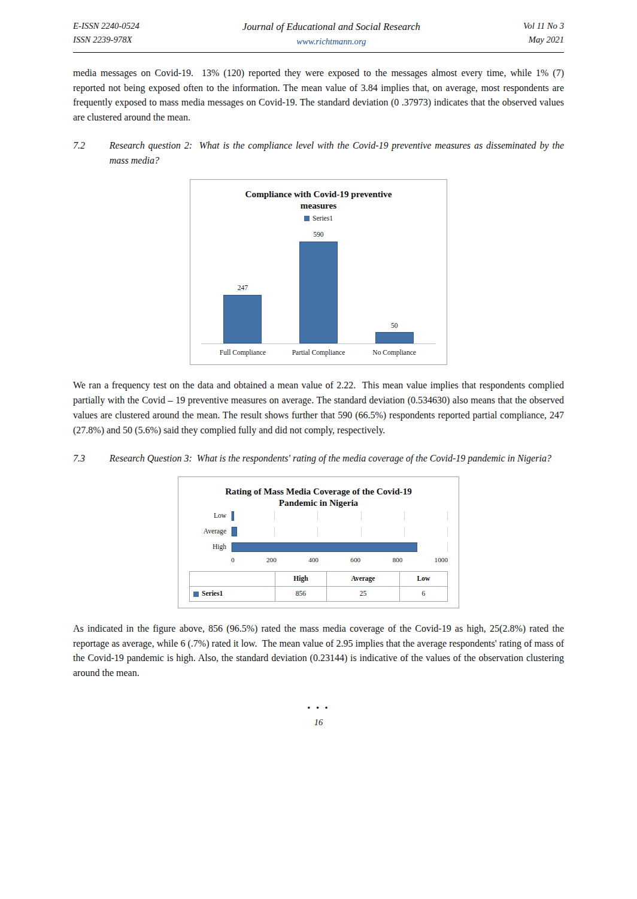E-ISSN 2240-0524
ISSN 2239-978X
Journal of Educational and Social Research
www.richtmann.org
Vol 11 No 3
May 2021
media messages on Covid-19. 13% (120) reported they were exposed to the messages almost every time, while 1% (7) reported not being exposed often to the information. The mean value of 3.84 implies that, on average, most respondents are frequently exposed to mass media messages on Covid-19. The standard deviation (0 .37973) indicates that the observed values are clustered around the mean.
7.2
Research question 2: What is the compliance level with the Covid-19 preventive measures as disseminated by the mass media?
Compliance with Covid-19 preventive
measures
Series1
247
590
50
Full Compliance Partial Compliance No Compliance
We ran a frequency test on the data and obtained a mean value of 2.22. This mean value implies that respondents complied partially with the Covid – 19 preventive measures on average. The standard deviation (0.534630) also means that the observed values are clustered around the mean. The result shows further that 590 (66.5%) respondents reported partial compliance, 247 (27.8%) and 50 (5.6%) said they complied fully and did not comply, respectively.
7.3
Research Question 3: What is the respondents' rating of the media coverage of the Covid-19 pandemic in Nigeria?
Rating of Mass Media Coverage of the Covid-19
Pandemic in Nigeria
Low
Average
High
02004006008001000
| | High | Average | Low |
| --- | --- | --- | --- |
| Series1 | 856 | 25 | 6 |
As indicated in the figure above, 856 (96.5%) rated the mass media coverage of the Covid-19 as high, 25(2.8%) rated the reportage as average, while 6 (.7%) rated it low. The mean value of 2.95 implies that the average respondents' rating of mass of the Covid-19 pandemic is high. Also, the standard deviation (0.23144) is indicative of the values of the observation clustering around the mean.
• • •
16